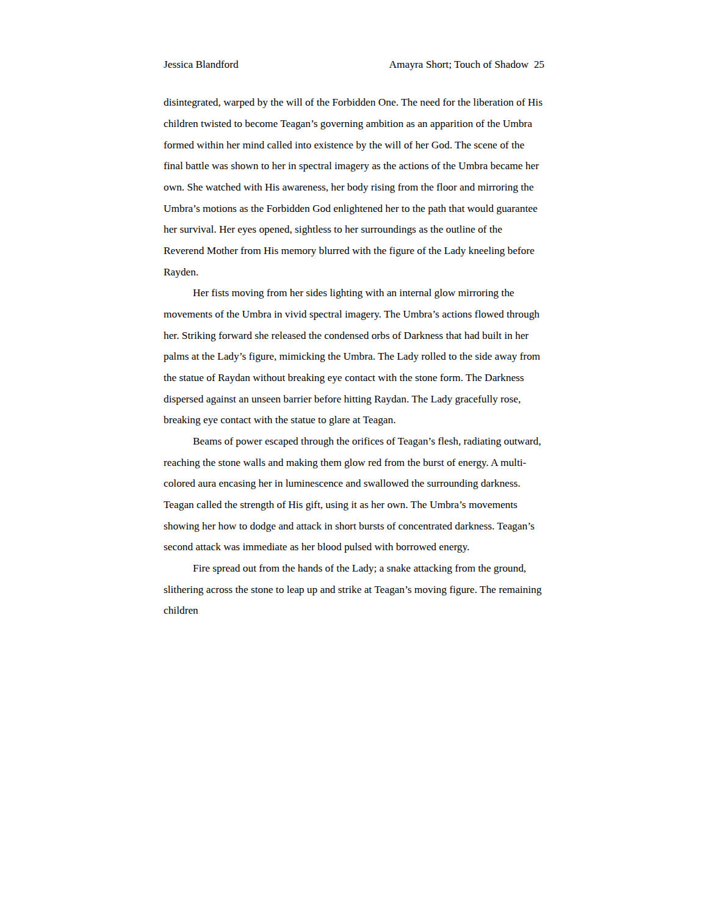Jessica Blandford Amayra Short; Touch of Shadow 25
disintegrated, warped by the will of the Forbidden One. The need for the liberation of His children twisted to become Teagan’s governing ambition as an apparition of the Umbra formed within her mind called into existence by the will of her God. The scene of the final battle was shown to her in spectral imagery as the actions of the Umbra became her own. She watched with His awareness, her body rising from the floor and mirroring the Umbra’s motions as the Forbidden God enlightened her to the path that would guarantee her survival. Her eyes opened, sightless to her surroundings as the outline of the Reverend Mother from His memory blurred with the figure of the Lady kneeling before Rayden.
Her fists moving from her sides lighting with an internal glow mirroring the movements of the Umbra in vivid spectral imagery. The Umbra’s actions flowed through her. Striking forward she released the condensed orbs of Darkness that had built in her palms at the Lady’s figure, mimicking the Umbra. The Lady rolled to the side away from the statue of Raydan without breaking eye contact with the stone form. The Darkness dispersed against an unseen barrier before hitting Raydan. The Lady gracefully rose, breaking eye contact with the statue to glare at Teagan.
Beams of power escaped through the orifices of Teagan’s flesh, radiating outward, reaching the stone walls and making them glow red from the burst of energy. A multi-colored aura encasing her in luminescence and swallowed the surrounding darkness. Teagan called the strength of His gift, using it as her own. The Umbra’s movements showing her how to dodge and attack in short bursts of concentrated darkness. Teagan’s second attack was immediate as her blood pulsed with borrowed energy.
Fire spread out from the hands of the Lady; a snake attacking from the ground, slithering across the stone to leap up and strike at Teagan’s moving figure. The remaining children